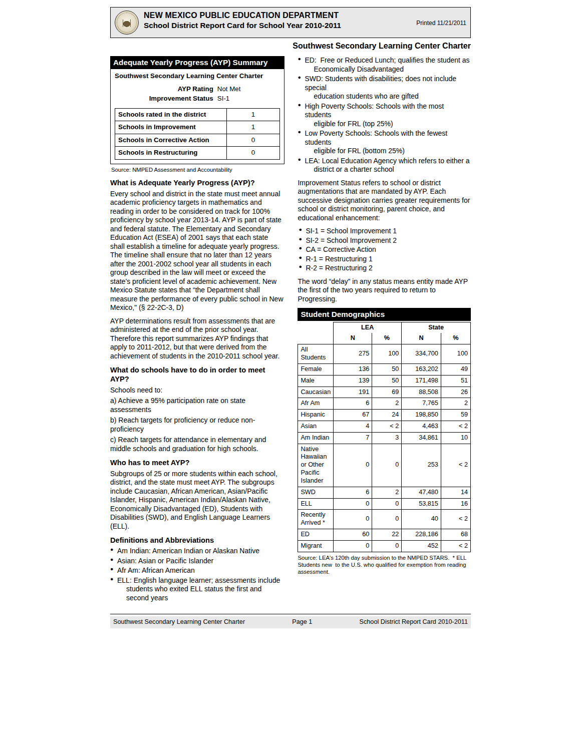NEW MEXICO PUBLIC EDUCATION DEPARTMENT
School District Report Card for School Year 2010-2011
Printed 11/21/2011
Southwest Secondary Learning Center Charter
Adequate Yearly Progress (AYP) Summary
Southwest Secondary Learning Center Charter
AYP Rating
Not Met
Improvement Status
SI-1
| Schools rated in the district | 1 |
| Schools in Improvement | 1 |
| Schools in Corrective Action | 0 |
| Schools in Restructuring | 0 |
Source: NMPED Assessment and Accountability
What is Adequate Yearly Progress (AYP)?
Every school and district in the state must meet annual academic proficiency targets in mathematics and reading in order to be considered on track for 100% proficiency by school year 2013-14. AYP is part of state and federal statute. The Elementary and Secondary Education Act (ESEA) of 2001 says that each state shall establish a timeline for adequate yearly progress. The timeline shall ensure that no later than 12 years after the 2001-2002 school year all students in each group described in the law will meet or exceed the state’s proficient level of academic achievement. New Mexico Statute states that “the Department shall measure the performance of every public school in New Mexico," (§ 22-2C-3, D)
AYP determinations result from assessments that are administered at the end of the prior school year. Therefore this report summarizes AYP findings that apply to 2011-2012, but that were derived from the achievement of students in the 2010-2011 school year.
What do schools have to do in order to meet AYP?
Schools need to:
a) Achieve a 95% participation rate on state assessments
b) Reach targets for proficiency or reduce non-proficiency
c) Reach targets for attendance in elementary and middle schools and graduation for high schools.
Who has to meet AYP?
Subgroups of 25 or more students within each school, district, and the state must meet AYP. The subgroups include Caucasian, African American, Asian/Pacific Islander, Hispanic, American Indian/Alaskan Native, Economically Disadvantaged (ED), Students with Disabilities (SWD), and English Language Learners (ELL).
Definitions and Abbreviations
Am Indian: American Indian or Alaskan Native
Asian: Asian or Pacific Islander
Afr Am: African American
ELL: English language learner; assessments include students who exited ELL status the first and second years
ED: Free or Reduced Lunch; qualifies the student as Economically Disadvantaged
SWD: Students with disabilities; does not include special education students who are gifted
High Poverty Schools: Schools with the most students eligible for FRL (top 25%)
Low Poverty Schools: Schools with the fewest students eligible for FRL (bottom 25%)
LEA: Local Education Agency which refers to either a district or a charter school
Improvement Status refers to school or district augmentations that are mandated by AYP. Each successive designation carries greater requirements for school or district monitoring, parent choice, and educational enhancement:
SI-1 = School Improvement 1
SI-2 = School Improvement 2
CA = Corrective Action
R-1 = Restructuring 1
R-2 = Restructuring 2
The word “delay” in any status means entity made AYP the first of the two years required to return to Progressing.
Student Demographics
| | LEA | State |
| --- | --- | --- |
| | N | % | N | % |
| All Students | 275 | 100 | 334,700 | 100 |
| Female | 136 | 50 | 163,202 | 49 |
| Male | 139 | 50 | 171,498 | 51 |
| Caucasian | 191 | 69 | 88,508 | 26 |
| Afr Am | 6 | 2 | 7,765 | 2 |
| Hispanic | 67 | 24 | 198,850 | 59 |
| Asian | 4 | < 2 | 4,463 | < 2 |
| Am Indian | 7 | 3 | 34,861 | 10 |
| Native Hawaiian or Other Pacific Islander | 0 | 0 | 253 | < 2 |
| SWD | 6 | 2 | 47,480 | 14 |
| ELL | 0 | 0 | 53,815 | 16 |
| Recently Arrived * | 0 | 0 | 40 | < 2 |
| ED | 60 | 22 | 228,186 | 68 |
| Migrant | 0 | 0 | 452 | < 2 |
Source: LEA's 120th day submission to the NMPED STARS. * ELL Students new to the U.S. who qualified for exemption from reading assessment.
Southwest Secondary Learning Center Charter
Page 1
School District Report Card 2010-2011